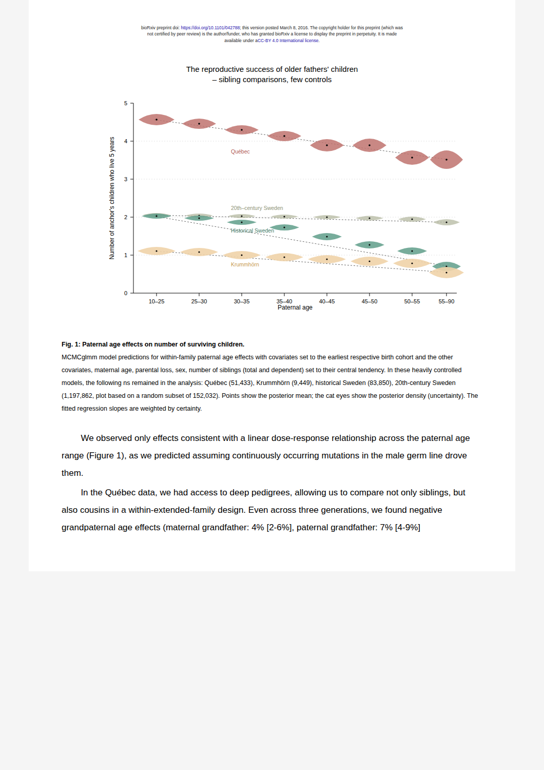bioRxiv preprint doi: https://doi.org/10.1101/042788; this version posted March 8, 2016. The copyright holder for this preprint (which was
not certified by peer review) is the author/funder, who has granted bioRxiv a license to display the preprint in perpetuity. It is made
available under aCC-BY 4.0 International license.
The reproductive success of older fathers' children
– sibling comparisons, few controls
0 1 2 3 4 5 Number of anchor's children who live 5 years 10–25 25–30 30–35 35–40 40–45 45–50 50–55 55–90 Paternal age Québec 20th–century Sweden Historical Sweden Krummhörn
Fig. 1: Paternal age effects on number of surviving children.
MCMCglmm model predictions for within-family paternal age effects with covariates set to the earliest respective birth cohort and the other covariates, maternal age, parental loss, sex, number of siblings (total and dependent) set to their central tendency. In these heavily controlled models, the following ns remained in the analysis: Québec (51,433), Krummhörn (9,449), historical Sweden (83,850), 20th-century Sweden (1,197,862, plot based on a random subset of 152,032). Points show the posterior mean; the cat eyes show the posterior density (uncertainty). The fitted regression slopes are weighted by certainty.
We observed only effects consistent with a linear dose-response relationship across the paternal age range (Figure 1), as we predicted assuming continuously occurring mutations in the male germ line drove them.
In the Québec data, we had access to deep pedigrees, allowing us to compare not only siblings, but also cousins in a within-extended-family design. Even across three generations, we found negative grandpaternal age effects (maternal grandfather: 4% [2-6%], paternal grandfather: 7% [4-9%]